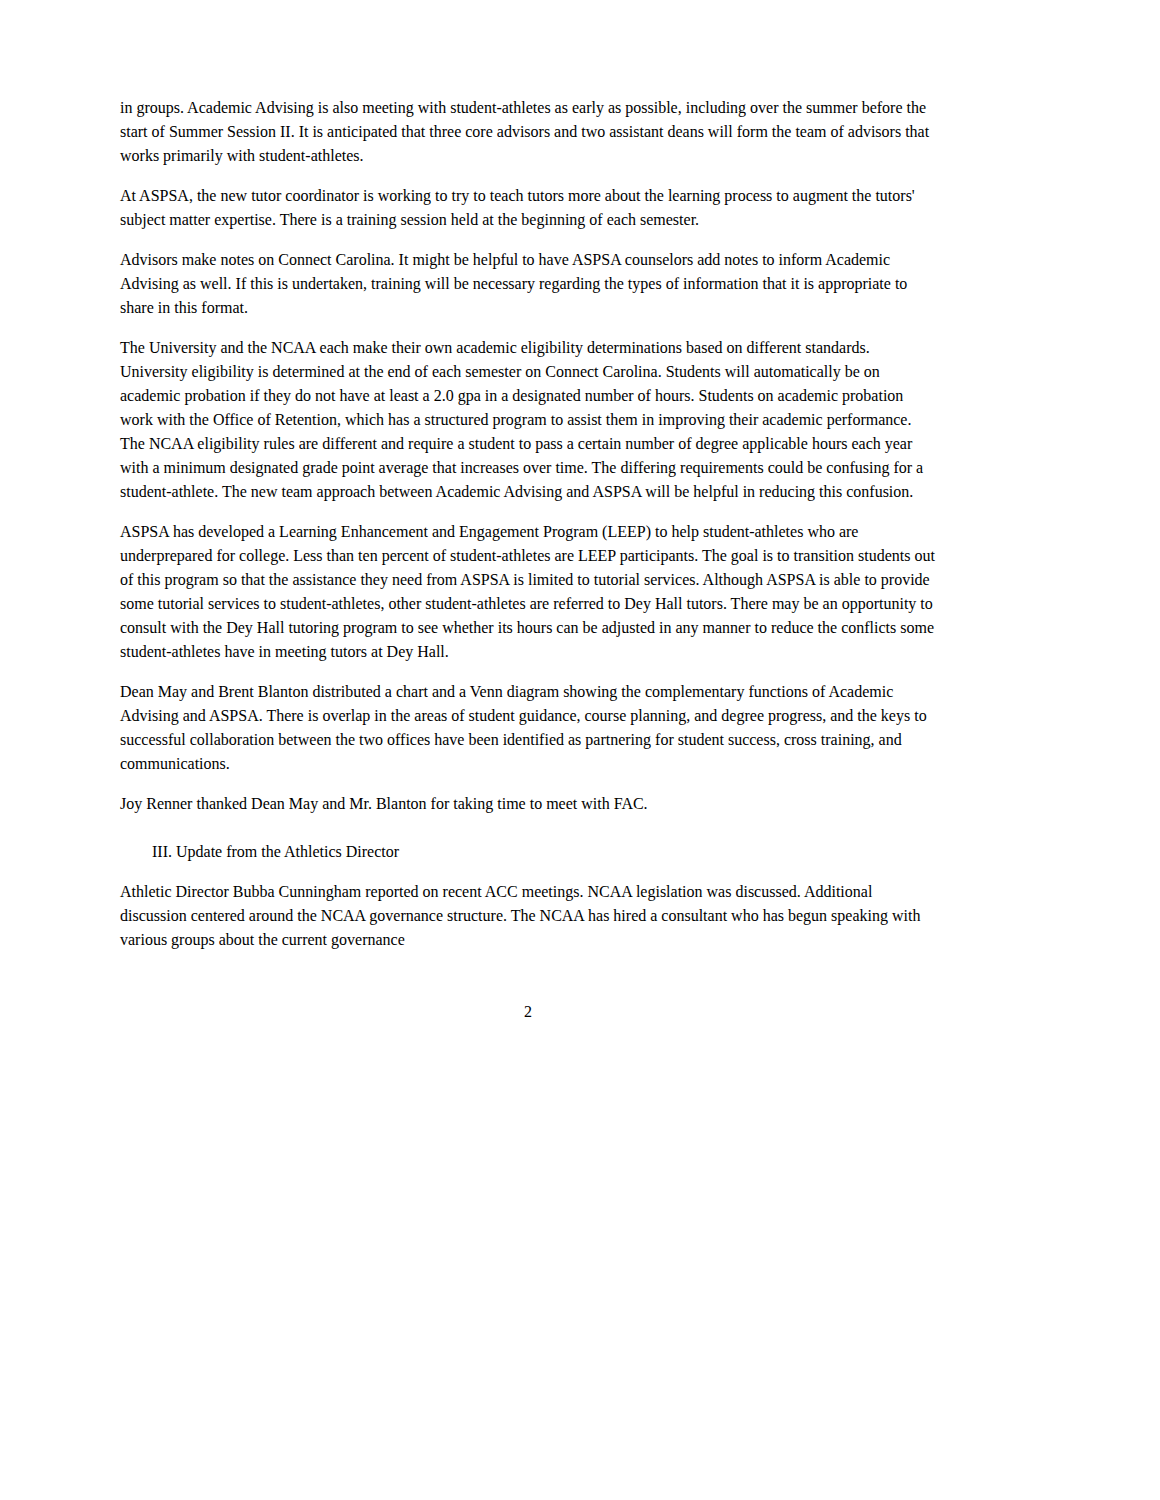in groups. Academic Advising is also meeting with student-athletes as early as possible, including over the summer before the start of Summer Session II. It is anticipated that three core advisors and two assistant deans will form the team of advisors that works primarily with student-athletes.
At ASPSA, the new tutor coordinator is working to try to teach tutors more about the learning process to augment the tutors' subject matter expertise. There is a training session held at the beginning of each semester.
Advisors make notes on Connect Carolina. It might be helpful to have ASPSA counselors add notes to inform Academic Advising as well. If this is undertaken, training will be necessary regarding the types of information that it is appropriate to share in this format.
The University and the NCAA each make their own academic eligibility determinations based on different standards. University eligibility is determined at the end of each semester on Connect Carolina. Students will automatically be on academic probation if they do not have at least a 2.0 gpa in a designated number of hours. Students on academic probation work with the Office of Retention, which has a structured program to assist them in improving their academic performance. The NCAA eligibility rules are different and require a student to pass a certain number of degree applicable hours each year with a minimum designated grade point average that increases over time. The differing requirements could be confusing for a student-athlete. The new team approach between Academic Advising and ASPSA will be helpful in reducing this confusion.
ASPSA has developed a Learning Enhancement and Engagement Program (LEEP) to help student-athletes who are underprepared for college. Less than ten percent of student-athletes are LEEP participants. The goal is to transition students out of this program so that the assistance they need from ASPSA is limited to tutorial services. Although ASPSA is able to provide some tutorial services to student-athletes, other student-athletes are referred to Dey Hall tutors. There may be an opportunity to consult with the Dey Hall tutoring program to see whether its hours can be adjusted in any manner to reduce the conflicts some student-athletes have in meeting tutors at Dey Hall.
Dean May and Brent Blanton distributed a chart and a Venn diagram showing the complementary functions of Academic Advising and ASPSA. There is overlap in the areas of student guidance, course planning, and degree progress, and the keys to successful collaboration between the two offices have been identified as partnering for student success, cross training, and communications.
Joy Renner thanked Dean May and Mr. Blanton for taking time to meet with FAC.
III. Update from the Athletics Director
Athletic Director Bubba Cunningham reported on recent ACC meetings. NCAA legislation was discussed. Additional discussion centered around the NCAA governance structure. The NCAA has hired a consultant who has begun speaking with various groups about the current governance
2